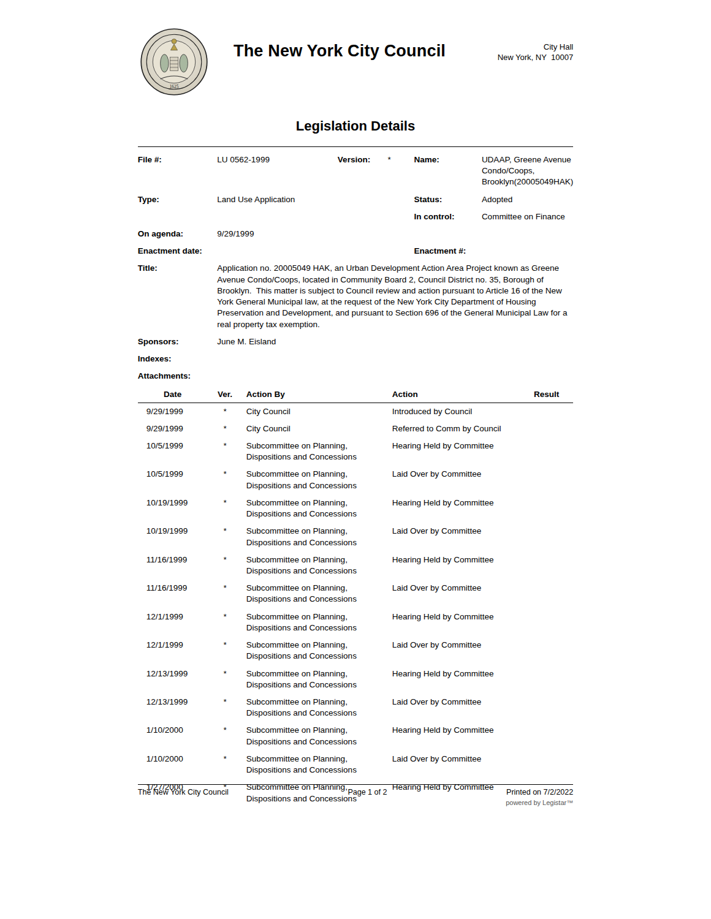The New York City Council
City Hall
New York, NY 10007
Legislation Details
| File #: | LU 0562-1999 | Version: | * | Name: | UDAAP, Greene Avenue Condo/Coops, Brooklyn(20005049HAK) |
| Type: | Land Use Application | | | Status: | Adopted |
| | | | | In control: | Committee on Finance |
| On agenda: | 9/29/1999 | | | | |
| Enactment date: | | | | Enactment #: | |
| Title: | Application no. 20005049 HAK, an Urban Development Action Area Project known as Greene Avenue Condo/Coops, located in Community Board 2, Council District no. 35, Borough of Brooklyn. This matter is subject to Council review and action pursuant to Article 16 of the New York General Municipal law, at the request of the New York City Department of Housing Preservation and Development, and pursuant to Section 696 of the General Municipal Law for a real property tax exemption. |
| Sponsors: | June M. Eisland |
| Indexes: | |
| Attachments: | |
| Date | Ver. | Action By | Action | Result |
| --- | --- | --- | --- | --- |
| 9/29/1999 | * | City Council | Introduced by Council | |
| 9/29/1999 | * | City Council | Referred to Comm by Council | |
| 10/5/1999 | * | Subcommittee on Planning, Dispositions and Concessions | Hearing Held by Committee | |
| 10/5/1999 | * | Subcommittee on Planning, Dispositions and Concessions | Laid Over by Committee | |
| 10/19/1999 | * | Subcommittee on Planning, Dispositions and Concessions | Hearing Held by Committee | |
| 10/19/1999 | * | Subcommittee on Planning, Dispositions and Concessions | Laid Over by Committee | |
| 11/16/1999 | * | Subcommittee on Planning, Dispositions and Concessions | Hearing Held by Committee | |
| 11/16/1999 | * | Subcommittee on Planning, Dispositions and Concessions | Laid Over by Committee | |
| 12/1/1999 | * | Subcommittee on Planning, Dispositions and Concessions | Hearing Held by Committee | |
| 12/1/1999 | * | Subcommittee on Planning, Dispositions and Concessions | Laid Over by Committee | |
| 12/13/1999 | * | Subcommittee on Planning, Dispositions and Concessions | Hearing Held by Committee | |
| 12/13/1999 | * | Subcommittee on Planning, Dispositions and Concessions | Laid Over by Committee | |
| 1/10/2000 | * | Subcommittee on Planning, Dispositions and Concessions | Hearing Held by Committee | |
| 1/10/2000 | * | Subcommittee on Planning, Dispositions and Concessions | Laid Over by Committee | |
| 1/27/2000 | * | Subcommittee on Planning, Dispositions and Concessions | Hearing Held by Committee | |
The New York City Council
Page 1 of 2
Printed on 7/2/2022
powered by Legistar™